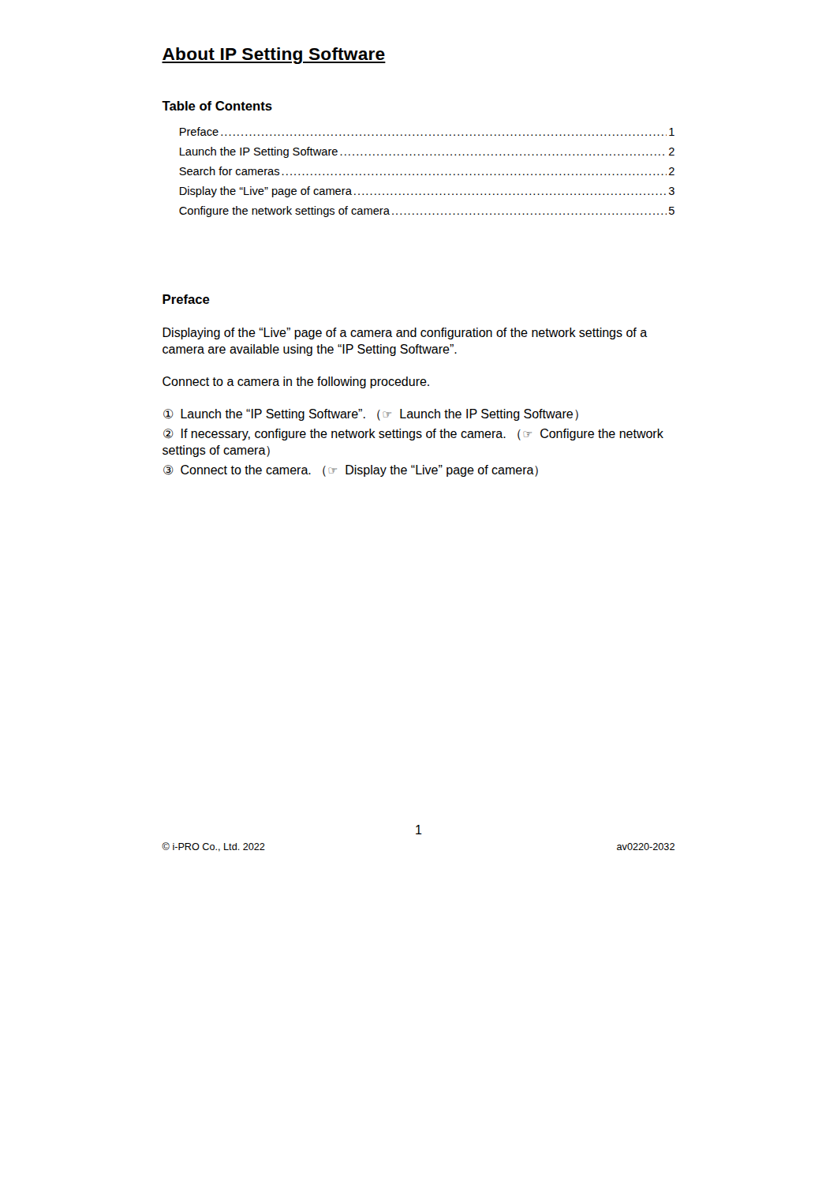About IP Setting Software
Table of Contents
Preface........................................................................................................................................................... 1
Launch the IP Setting Software......................................................................................................................... 2
Search for cameras....................................................................................................................................... 2
Display the “Live” page of camera................................................................................................................... 3
Configure the network settings of camera....................................................................................................... 5
Preface
Displaying of the “Live” page of a camera and configuration of the network settings of a camera are available using the “IP Setting Software”.
Connect to a camera in the following procedure.
① Launch the “IP Setting Software”. （☞ Launch the IP Setting Software）
② If necessary, configure the network settings of the camera. （☞ Configure the network settings of camera）
③ Connect to the camera. （☞ Display the “Live” page of camera）
1
© i-PRO Co., Ltd. 2022 av0220-2032